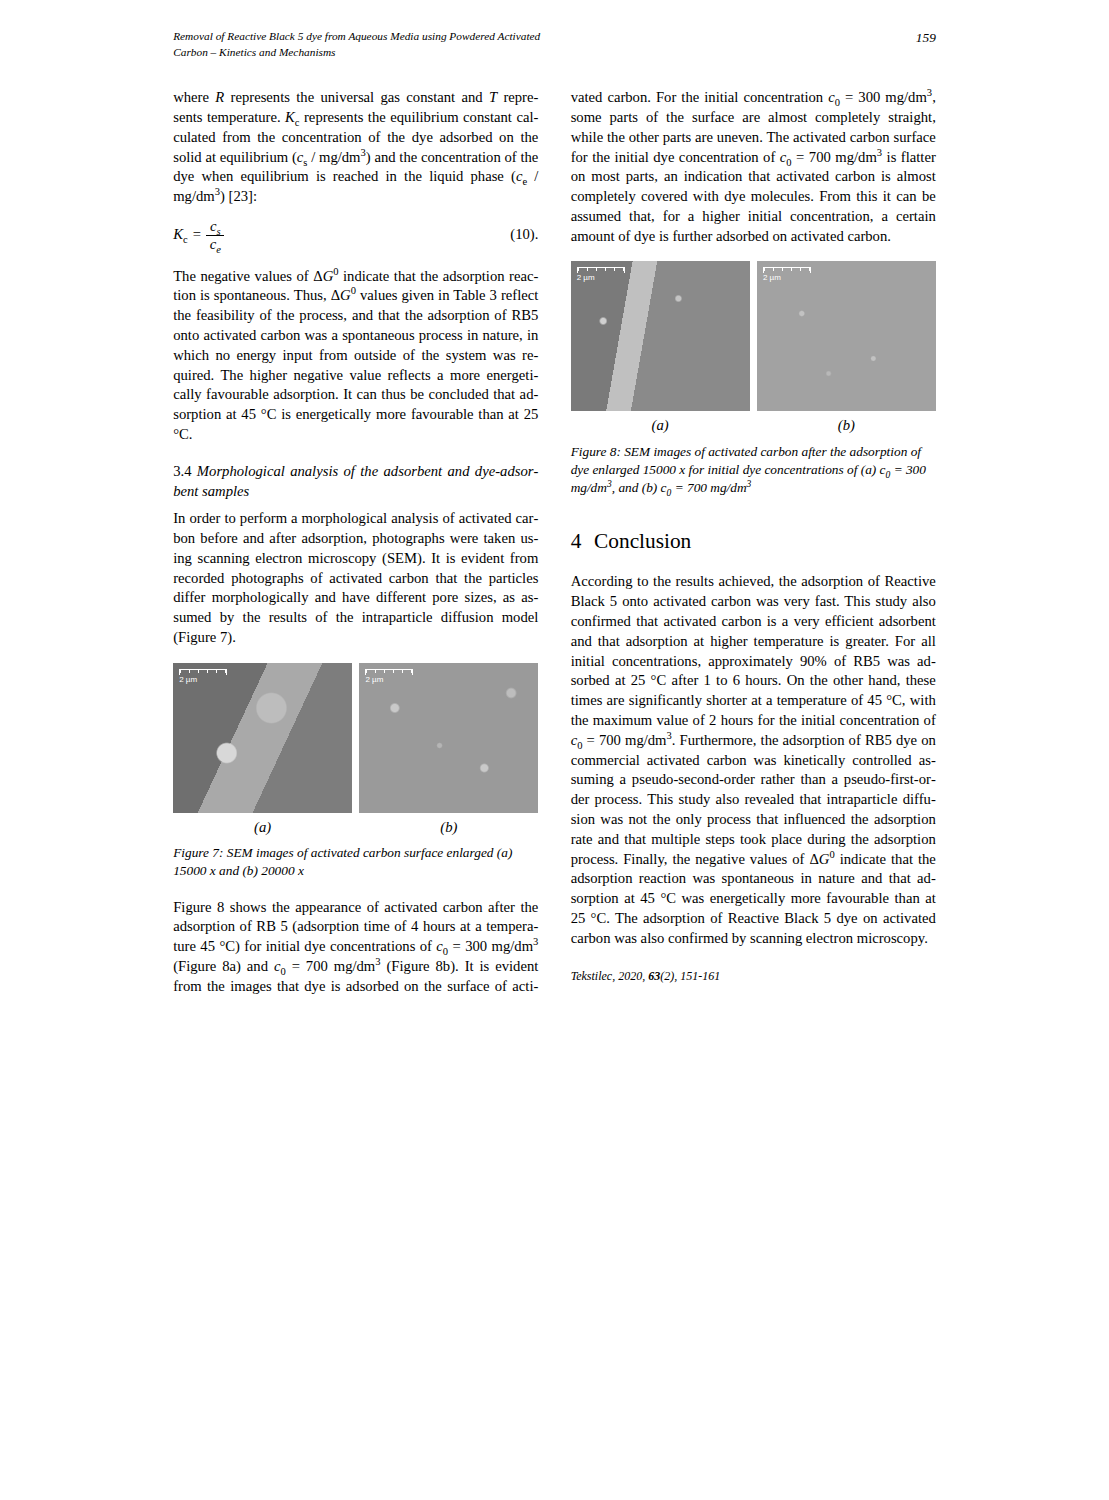Removal of Reactive Black 5 dye from Aqueous Media using Powdered Activated Carbon – Kinetics and Mechanisms
159
where R represents the universal gas constant and T represents temperature. Kc represents the equilibrium constant calculated from the concentration of the dye adsorbed on the solid at equilibrium (cs / mg/dm3) and the concentration of the dye when equilibrium is reached in the liquid phase (ce / mg/dm3) [23]:
Kc = cs ce
(10).
The negative values of ΔG0 indicate that the adsorption reaction is spontaneous. Thus, ΔG0 values given in Table 3 reflect the feasibility of the process, and that the adsorption of RB5 onto activated carbon was a spontaneous process in nature, in which no energy input from outside of the system was required. The higher negative value reflects a more energetically favourable adsorption. It can thus be concluded that adsorption at 45 °C is energetically more favourable than at 25 °C.
3.4 Morphological analysis of the adsorbent and dye-adsorbent samples
In order to perform a morphological analysis of activated carbon before and after adsorption, photographs were taken using scanning electron microscopy (SEM). It is evident from recorded photographs of activated carbon that the particles differ morphologically and have different pore sizes, as assumed by the results of the intraparticle diffusion model (Figure 7).
2 µm
2 µm
(a)(b)
Figure 7: SEM images of activated carbon surface enlarged (a) 15000 x and (b) 20000 x
Figure 8 shows the appearance of activated carbon after the adsorption of RB 5 (adsorption time of 4 hours at a temperature 45 °C) for initial dye concentrations of c0 = 300 mg/dm3 (Figure 8a) and c0 = 700 mg/dm3 (Figure 8b). It is evident from the images that dye is adsorbed on the surface of activated carbon. For the initial concentration c0 = 300 mg/dm3, some parts of the surface are almost completely straight, while the other parts are uneven. The activated carbon surface for the initial dye concentration of c0 = 700 mg/dm3 is flatter on most parts, an indication that activated carbon is almost completely covered with dye molecules. From this it can be assumed that, for a higher initial concentration, a certain amount of dye is further adsorbed on activated carbon.
2 µm
2 µm
(a)(b)
Figure 8: SEM images of activated carbon after the adsorption of dye enlarged 15000 x for initial dye concentrations of (a) c0 = 300 mg/dm3, and (b) c0 = 700 mg/dm3
4 Conclusion
According to the results achieved, the adsorption of Reactive Black 5 onto activated carbon was very fast. This study also confirmed that activated carbon is a very efficient adsorbent and that adsorption at higher temperature is greater. For all initial concentrations, approximately 90% of RB5 was adsorbed at 25 °C after 1 to 6 hours. On the other hand, these times are significantly shorter at a temperature of 45 °C, with the maximum value of 2 hours for the initial concentration of c0 = 700 mg/dm3. Furthermore, the adsorption of RB5 dye on commercial activated carbon was kinetically controlled assuming a pseudo-second-order rather than a pseudo-first-order process. This study also revealed that intraparticle diffusion was not the only process that influenced the adsorption rate and that multiple steps took place during the adsorption process. Finally, the negative values of ΔG0 indicate that the adsorption reaction was spontaneous in nature and that adsorption at 45 °C was energetically more favourable than at 25 °C. The adsorption of Reactive Black 5 dye on activated carbon was also confirmed by scanning electron microscopy.
Tekstilec, 2020, 63(2), 151-161